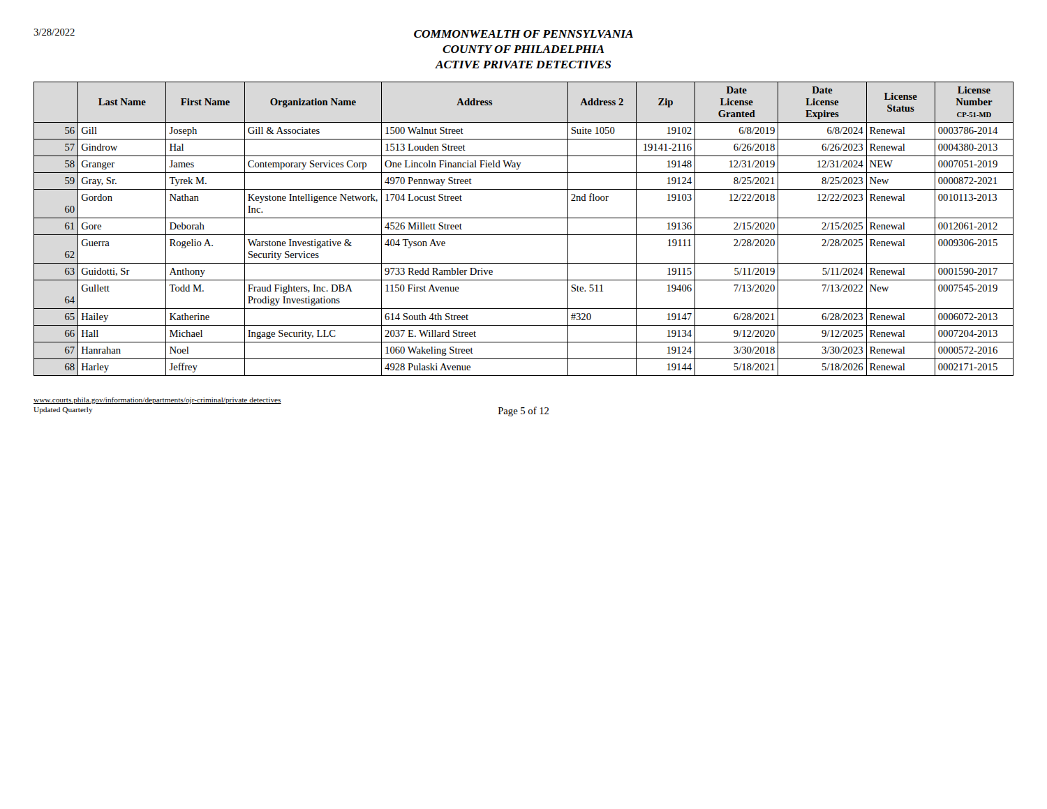3/28/2022
COMMONWEALTH OF PENNSYLVANIA
COUNTY OF PHILADELPHIA
ACTIVE PRIVATE DETECTIVES
| | Last Name | First Name | Organization Name | Address | Address 2 | Zip | Date License Granted | Date License Expires | License Status | License Number CP-51-MD |
| --- | --- | --- | --- | --- | --- | --- | --- | --- | --- | --- |
| 56 | Gill | Joseph | Gill & Associates | 1500 Walnut Street | Suite 1050 | 19102 | 6/8/2019 | 6/8/2024 | Renewal | 0003786-2014 |
| 57 | Gindrow | Hal | | 1513 Louden Street | | 19141-2116 | 6/26/2018 | 6/26/2023 | Renewal | 0004380-2013 |
| 58 | Granger | James | Contemporary Services Corp | One Lincoln Financial Field Way | | 19148 | 12/31/2019 | 12/31/2024 | NEW | 0007051-2019 |
| 59 | Gray, Sr. | Tyrek M. | | 4970 Pennway Street | | 19124 | 8/25/2021 | 8/25/2023 | New | 0000872-2021 |
| 60 | Gordon | Nathan | Keystone Intelligence Network, Inc. | 1704 Locust Street | 2nd floor | 19103 | 12/22/2018 | 12/22/2023 | Renewal | 0010113-2013 |
| 61 | Gore | Deborah | | 4526 Millett Street | | 19136 | 2/15/2020 | 2/15/2025 | Renewal | 0012061-2012 |
| 62 | Guerra | Rogelio A. | Warstone Investigative & Security Services | 404 Tyson Ave | | 19111 | 2/28/2020 | 2/28/2025 | Renewal | 0009306-2015 |
| 63 | Guidotti, Sr | Anthony | | 9733 Redd Rambler Drive | | 19115 | 5/11/2019 | 5/11/2024 | Renewal | 0001590-2017 |
| 64 | Gullett | Todd M. | Fraud Fighters, Inc. DBA Prodigy Investigations | 1150 First Avenue | Ste. 511 | 19406 | 7/13/2020 | 7/13/2022 | New | 0007545-2019 |
| 65 | Hailey | Katherine | | 614 South 4th Street | #320 | 19147 | 6/28/2021 | 6/28/2023 | Renewal | 0006072-2013 |
| 66 | Hall | Michael | Ingage Security, LLC | 2037 E. Willard Street | | 19134 | 9/12/2020 | 9/12/2025 | Renewal | 0007204-2013 |
| 67 | Hanrahan | Noel | | 1060 Wakeling Street | | 19124 | 3/30/2018 | 3/30/2023 | Renewal | 0000572-2016 |
| 68 | Harley | Jeffrey | | 4928 Pulaski Avenue | | 19144 | 5/18/2021 | 5/18/2026 | Renewal | 0002171-2015 |
www.courts.phila.gov/information/departments/ojr-criminal/private detectives
Updated Quarterly
Page 5 of 12